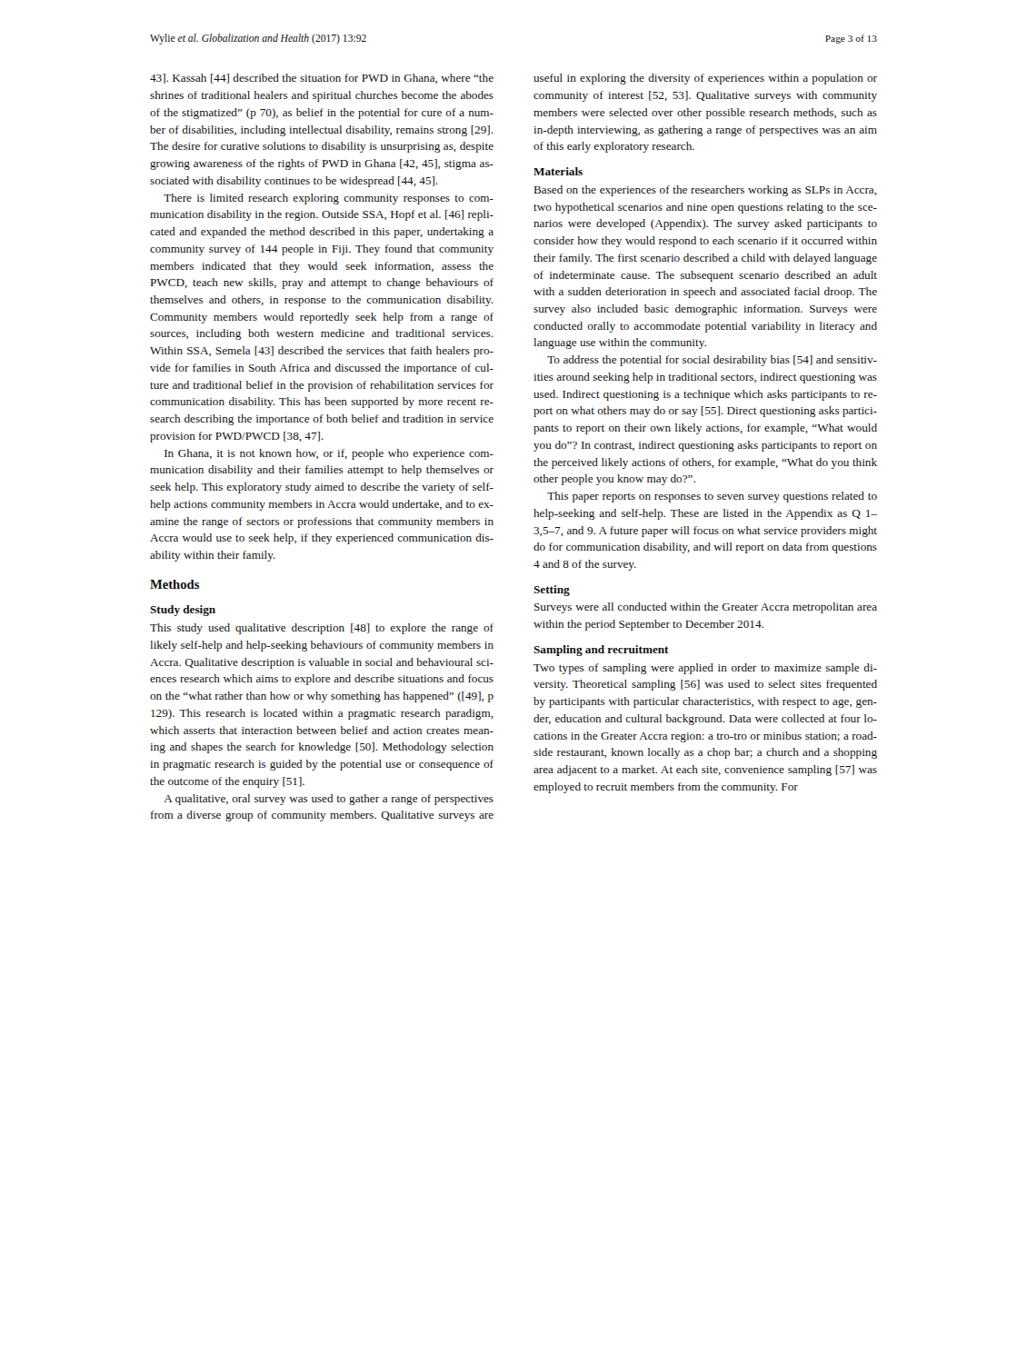Wylie et al. Globalization and Health (2017) 13:92
Page 3 of 13
43]. Kassah [44] described the situation for PWD in Ghana, where “the shrines of traditional healers and spiritual churches become the abodes of the stigmatized” (p 70), as belief in the potential for cure of a number of disabilities, including intellectual disability, remains strong [29]. The desire for curative solutions to disability is unsurprising as, despite growing awareness of the rights of PWD in Ghana [42, 45], stigma associated with disability continues to be widespread [44, 45].
There is limited research exploring community responses to communication disability in the region. Outside SSA, Hopf et al. [46] replicated and expanded the method described in this paper, undertaking a community survey of 144 people in Fiji. They found that community members indicated that they would seek information, assess the PWCD, teach new skills, pray and attempt to change behaviours of themselves and others, in response to the communication disability. Community members would reportedly seek help from a range of sources, including both western medicine and traditional services. Within SSA, Semela [43] described the services that faith healers provide for families in South Africa and discussed the importance of culture and traditional belief in the provision of rehabilitation services for communication disability. This has been supported by more recent research describing the importance of both belief and tradition in service provision for PWD/PWCD [38, 47].
In Ghana, it is not known how, or if, people who experience communication disability and their families attempt to help themselves or seek help. This exploratory study aimed to describe the variety of self-help actions community members in Accra would undertake, and to examine the range of sectors or professions that community members in Accra would use to seek help, if they experienced communication disability within their family.
Methods
Study design
This study used qualitative description [48] to explore the range of likely self-help and help-seeking behaviours of community members in Accra. Qualitative description is valuable in social and behavioural sciences research which aims to explore and describe situations and focus on the “what rather than how or why something has happened” ([49], p 129). This research is located within a pragmatic research paradigm, which asserts that interaction between belief and action creates meaning and shapes the search for knowledge [50]. Methodology selection in pragmatic research is guided by the potential use or consequence of the outcome of the enquiry [51].
A qualitative, oral survey was used to gather a range of perspectives from a diverse group of community members. Qualitative surveys are useful in exploring the diversity of experiences within a population or community of interest [52, 53]. Qualitative surveys with community members were selected over other possible research methods, such as in-depth interviewing, as gathering a range of perspectives was an aim of this early exploratory research.
Materials
Based on the experiences of the researchers working as SLPs in Accra, two hypothetical scenarios and nine open questions relating to the scenarios were developed (Appendix). The survey asked participants to consider how they would respond to each scenario if it occurred within their family. The first scenario described a child with delayed language of indeterminate cause. The subsequent scenario described an adult with a sudden deterioration in speech and associated facial droop. The survey also included basic demographic information. Surveys were conducted orally to accommodate potential variability in literacy and language use within the community.
To address the potential for social desirability bias [54] and sensitivities around seeking help in traditional sectors, indirect questioning was used. Indirect questioning is a technique which asks participants to report on what others may do or say [55]. Direct questioning asks participants to report on their own likely actions, for example, “What would you do”? In contrast, indirect questioning asks participants to report on the perceived likely actions of others, for example, “What do you think other people you know may do?”.
This paper reports on responses to seven survey questions related to help-seeking and self-help. These are listed in the Appendix as Q 1–3,5–7, and 9. A future paper will focus on what service providers might do for communication disability, and will report on data from questions 4 and 8 of the survey.
Setting
Surveys were all conducted within the Greater Accra metropolitan area within the period September to December 2014.
Sampling and recruitment
Two types of sampling were applied in order to maximize sample diversity. Theoretical sampling [56] was used to select sites frequented by participants with particular characteristics, with respect to age, gender, education and cultural background. Data were collected at four locations in the Greater Accra region: a tro-tro or minibus station; a roadside restaurant, known locally as a chop bar; a church and a shopping area adjacent to a market. At each site, convenience sampling [57] was employed to recruit members from the community. For